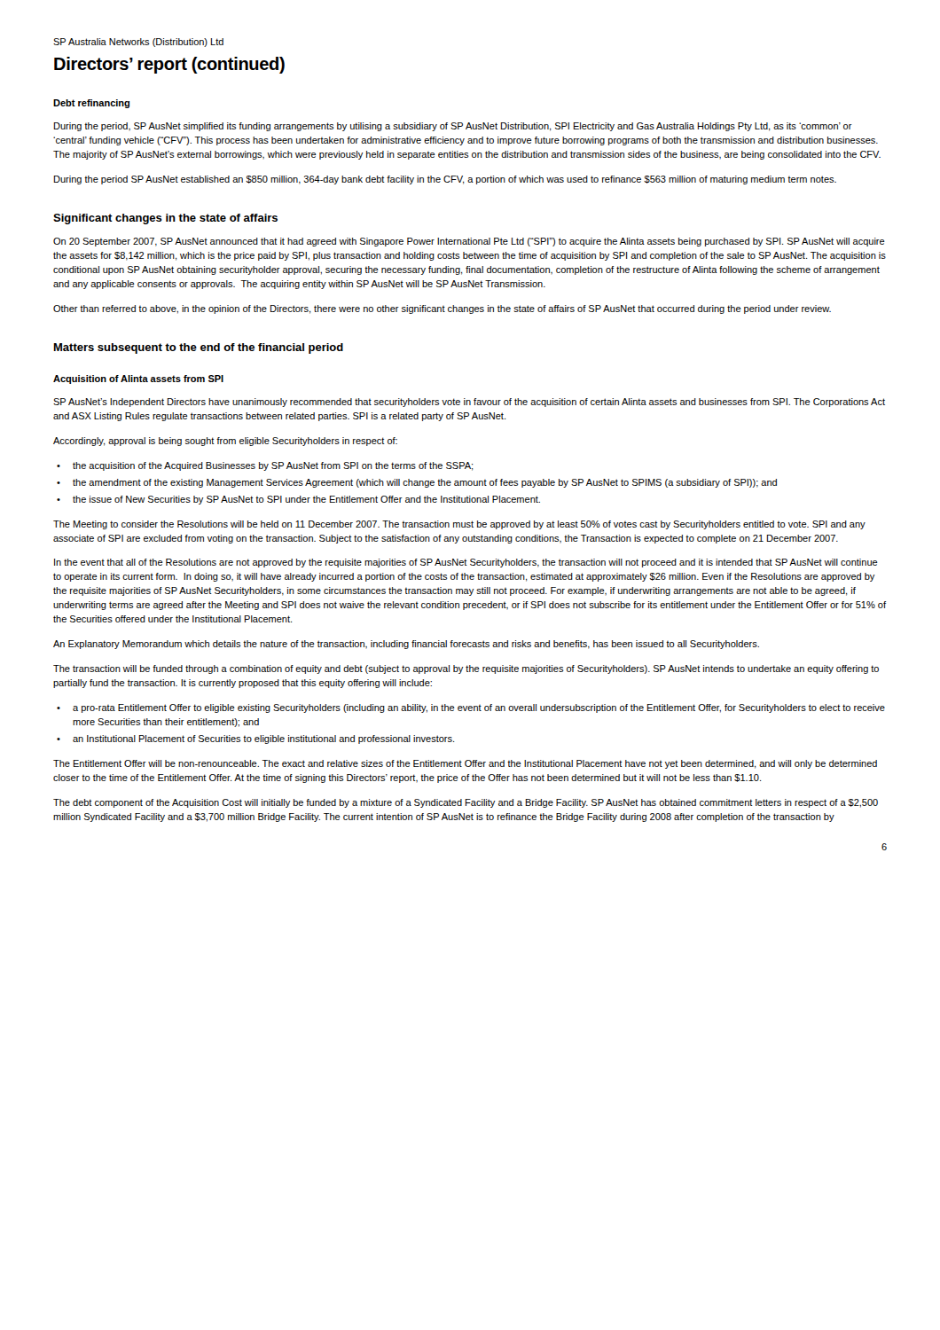SP Australia Networks (Distribution) Ltd
Directors’ report (continued)
Debt refinancing
During the period, SP AusNet simplified its funding arrangements by utilising a subsidiary of SP AusNet Distribution, SPI Electricity and Gas Australia Holdings Pty Ltd, as its ‘common’ or ‘central’ funding vehicle (“CFV”). This process has been undertaken for administrative efficiency and to improve future borrowing programs of both the transmission and distribution businesses. The majority of SP AusNet’s external borrowings, which were previously held in separate entities on the distribution and transmission sides of the business, are being consolidated into the CFV.
During the period SP AusNet established an $850 million, 364-day bank debt facility in the CFV, a portion of which was used to refinance $563 million of maturing medium term notes.
Significant changes in the state of affairs
On 20 September 2007, SP AusNet announced that it had agreed with Singapore Power International Pte Ltd (“SPI”) to acquire the Alinta assets being purchased by SPI. SP AusNet will acquire the assets for $8,142 million, which is the price paid by SPI, plus transaction and holding costs between the time of acquisition by SPI and completion of the sale to SP AusNet. The acquisition is conditional upon SP AusNet obtaining securityholder approval, securing the necessary funding, final documentation, completion of the restructure of Alinta following the scheme of arrangement and any applicable consents or approvals. The acquiring entity within SP AusNet will be SP AusNet Transmission.
Other than referred to above, in the opinion of the Directors, there were no other significant changes in the state of affairs of SP AusNet that occurred during the period under review.
Matters subsequent to the end of the financial period
Acquisition of Alinta assets from SPI
SP AusNet’s Independent Directors have unanimously recommended that securityholders vote in favour of the acquisition of certain Alinta assets and businesses from SPI. The Corporations Act and ASX Listing Rules regulate transactions between related parties. SPI is a related party of SP AusNet.
Accordingly, approval is being sought from eligible Securityholders in respect of:
the acquisition of the Acquired Businesses by SP AusNet from SPI on the terms of the SSPA;
the amendment of the existing Management Services Agreement (which will change the amount of fees payable by SP AusNet to SPIMS (a subsidiary of SPI)); and
the issue of New Securities by SP AusNet to SPI under the Entitlement Offer and the Institutional Placement.
The Meeting to consider the Resolutions will be held on 11 December 2007. The transaction must be approved by at least 50% of votes cast by Securityholders entitled to vote. SPI and any associate of SPI are excluded from voting on the transaction. Subject to the satisfaction of any outstanding conditions, the Transaction is expected to complete on 21 December 2007.
In the event that all of the Resolutions are not approved by the requisite majorities of SP AusNet Securityholders, the transaction will not proceed and it is intended that SP AusNet will continue to operate in its current form. In doing so, it will have already incurred a portion of the costs of the transaction, estimated at approximately $26 million. Even if the Resolutions are approved by the requisite majorities of SP AusNet Securityholders, in some circumstances the transaction may still not proceed. For example, if underwriting arrangements are not able to be agreed, if underwriting terms are agreed after the Meeting and SPI does not waive the relevant condition precedent, or if SPI does not subscribe for its entitlement under the Entitlement Offer or for 51% of the Securities offered under the Institutional Placement.
An Explanatory Memorandum which details the nature of the transaction, including financial forecasts and risks and benefits, has been issued to all Securityholders.
The transaction will be funded through a combination of equity and debt (subject to approval by the requisite majorities of Securityholders). SP AusNet intends to undertake an equity offering to partially fund the transaction. It is currently proposed that this equity offering will include:
a pro-rata Entitlement Offer to eligible existing Securityholders (including an ability, in the event of an overall undersubscription of the Entitlement Offer, for Securityholders to elect to receive more Securities than their entitlement); and
an Institutional Placement of Securities to eligible institutional and professional investors.
The Entitlement Offer will be non-renounceable. The exact and relative sizes of the Entitlement Offer and the Institutional Placement have not yet been determined, and will only be determined closer to the time of the Entitlement Offer. At the time of signing this Directors’ report, the price of the Offer has not been determined but it will not be less than $1.10.
The debt component of the Acquisition Cost will initially be funded by a mixture of a Syndicated Facility and a Bridge Facility. SP AusNet has obtained commitment letters in respect of a $2,500 million Syndicated Facility and a $3,700 million Bridge Facility. The current intention of SP AusNet is to refinance the Bridge Facility during 2008 after completion of the transaction by
6